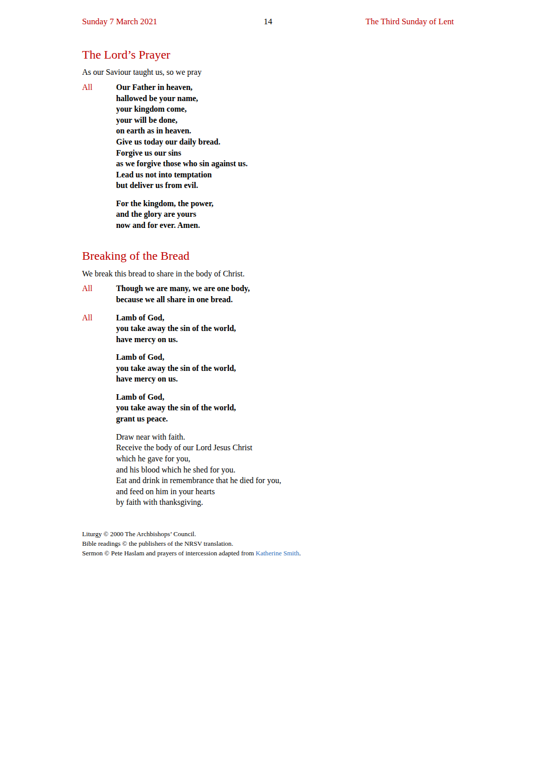Sunday 7 March 2021
14
The Third Sunday of Lent
The Lord’s Prayer
As our Saviour taught us, so we pray
All
Our Father in heaven,
hallowed be your name,
your kingdom come,
your will be done,
on earth as in heaven.
Give us today our daily bread.
Forgive us our sins
as we forgive those who sin against us.
Lead us not into temptation
but deliver us from evil.
For the kingdom, the power,
and the glory are yours
now and for ever. Amen.
Breaking of the Bread
We break this bread to share in the body of Christ.
All
Though we are many, we are one body,
because we all share in one bread.
All
Lamb of God,
you take away the sin of the world,
have mercy on us.
Lamb of God,
you take away the sin of the world,
have mercy on us.
Lamb of God,
you take away the sin of the world,
grant us peace.
Draw near with faith.
Receive the body of our Lord Jesus Christ
which he gave for you,
and his blood which he shed for you.
Eat and drink in remembrance that he died for you,
and feed on him in your hearts
by faith with thanksgiving.
Liturgy © 2000 The Archbishops’ Council.
Bible readings © the publishers of the NRSV translation.
Sermon © Pete Haslam and prayers of intercession adapted from Katherine Smith.